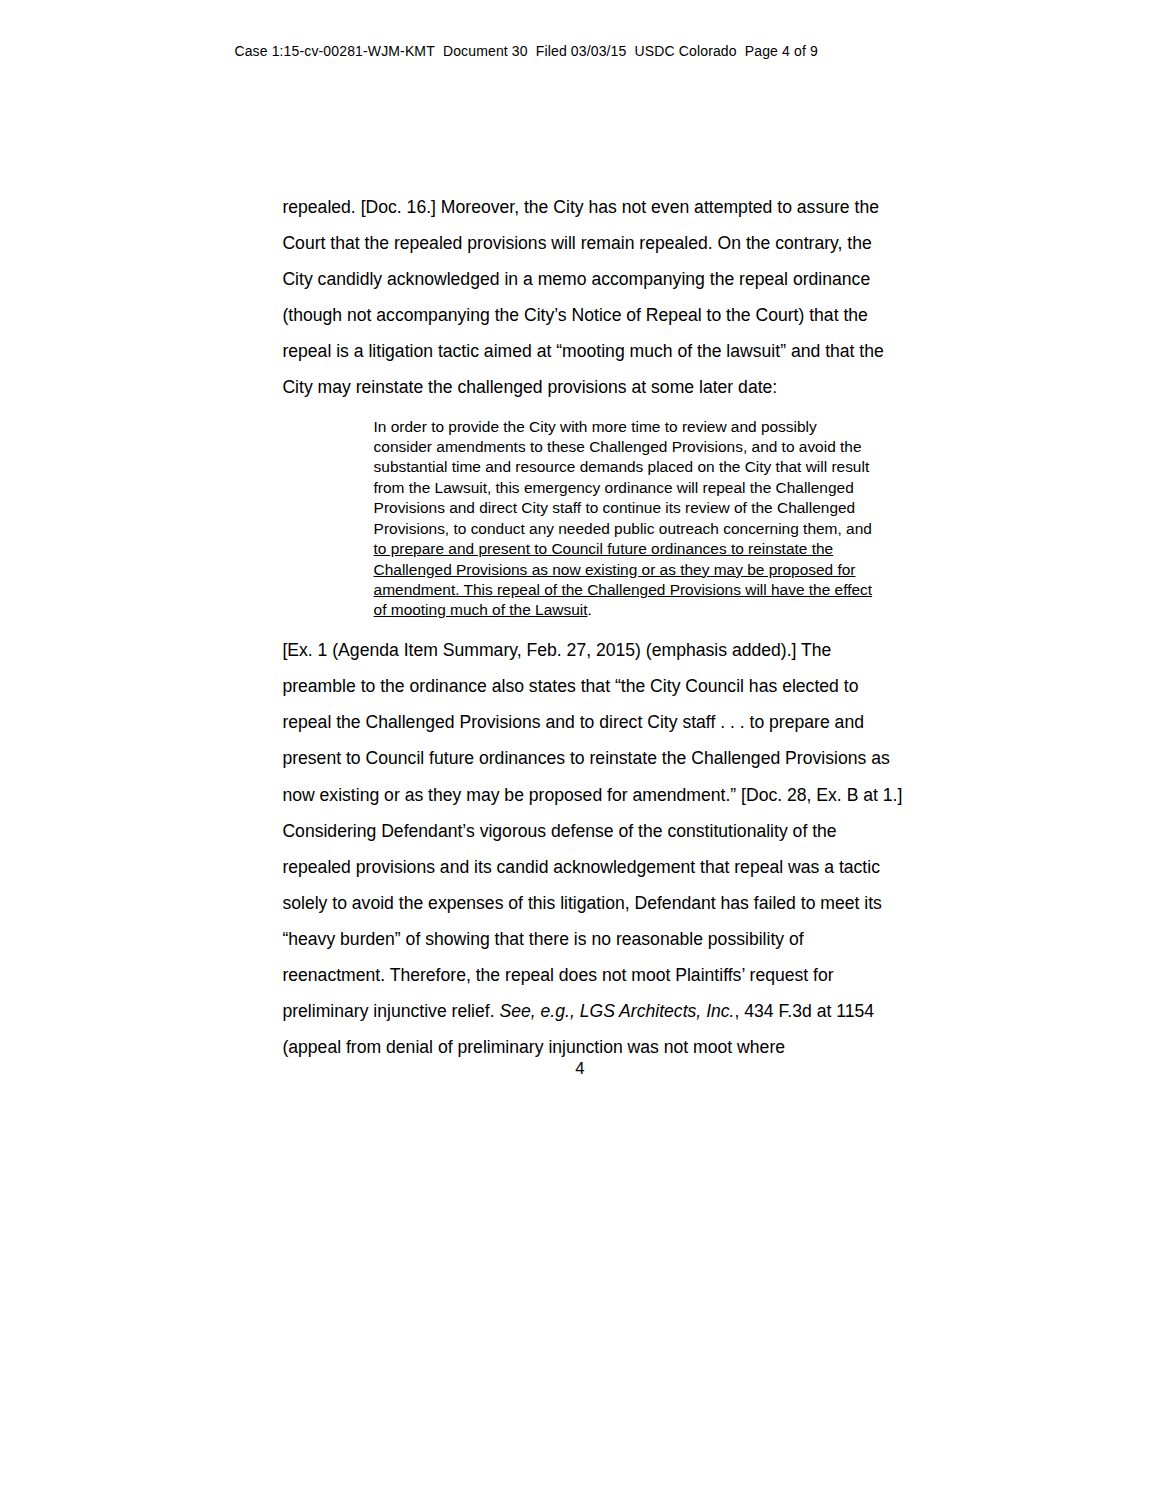Case 1:15-cv-00281-WJM-KMT Document 30 Filed 03/03/15 USDC Colorado Page 4 of 9
repealed. [Doc. 16.] Moreover, the City has not even attempted to assure the Court that the repealed provisions will remain repealed. On the contrary, the City candidly acknowledged in a memo accompanying the repeal ordinance (though not accompanying the City’s Notice of Repeal to the Court) that the repeal is a litigation tactic aimed at “mooting much of the lawsuit” and that the City may reinstate the challenged provisions at some later date:
In order to provide the City with more time to review and possibly consider amendments to these Challenged Provisions, and to avoid the substantial time and resource demands placed on the City that will result from the Lawsuit, this emergency ordinance will repeal the Challenged Provisions and direct City staff to continue its review of the Challenged Provisions, to conduct any needed public outreach concerning them, and to prepare and present to Council future ordinances to reinstate the Challenged Provisions as now existing or as they may be proposed for amendment. This repeal of the Challenged Provisions will have the effect of mooting much of the Lawsuit.
[Ex. 1 (Agenda Item Summary, Feb. 27, 2015) (emphasis added).] The preamble to the ordinance also states that “the City Council has elected to repeal the Challenged Provisions and to direct City staff . . . to prepare and present to Council future ordinances to reinstate the Challenged Provisions as now existing or as they may be proposed for amendment.” [Doc. 28, Ex. B at 1.]
Considering Defendant’s vigorous defense of the constitutionality of the repealed provisions and its candid acknowledgement that repeal was a tactic solely to avoid the expenses of this litigation, Defendant has failed to meet its “heavy burden” of showing that there is no reasonable possibility of reenactment. Therefore, the repeal does not moot Plaintiffs’ request for preliminary injunctive relief. See, e.g., LGS Architects, Inc., 434 F.3d at 1154 (appeal from denial of preliminary injunction was not moot where
4